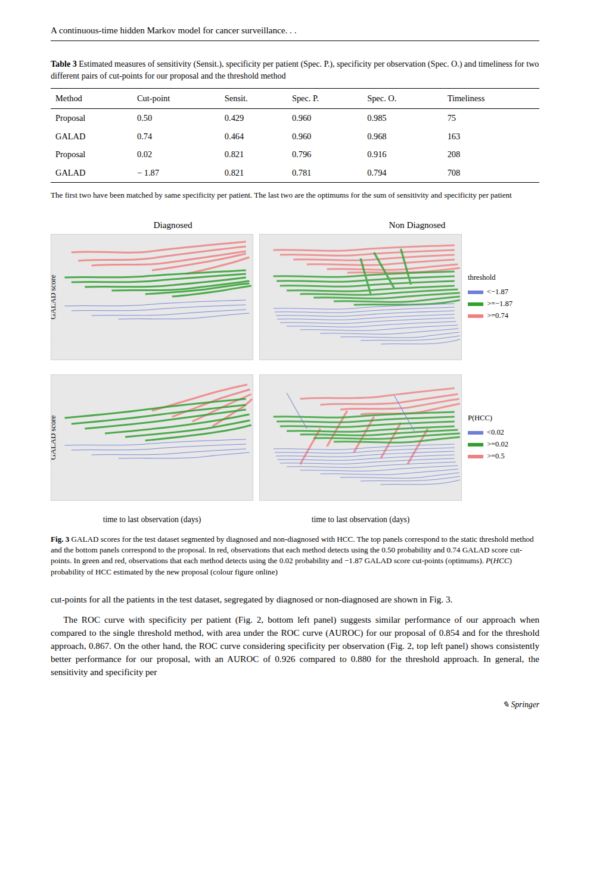A continuous-time hidden Markov model for cancer surveillance. . .
Table 3 Estimated measures of sensitivity (Sensit.), specificity per patient (Spec. P.), specificity per observation (Spec. O.) and timeliness for two different pairs of cut-points for our proposal and the threshold method
| Method | Cut-point | Sensit. | Spec. P. | Spec. O. | Timeliness |
| --- | --- | --- | --- | --- | --- |
| Proposal | 0.50 | 0.429 | 0.960 | 0.985 | 75 |
| GALAD | 0.74 | 0.464 | 0.960 | 0.968 | 163 |
| Proposal | 0.02 | 0.821 | 0.796 | 0.916 | 208 |
| GALAD | − 1.87 | 0.821 | 0.781 | 0.794 | 708 |
The first two have been matched by same specificity per patient. The last two are the optimums for the sum of sensitivity and specificity per patient
Diagnosed Non Diagnosed
GALAD score 5 0 −5 −10 −1500 −1000 −500 0
5 0 −5 −10 −1500 −1000 −500 0
threshold
<−1.87
>=−1.87
>=0.74
GALAD score 5 0 −5 −10 −1500 −1000 −500 0
5 0 −5 −10 −1500 −1000 −500 0
P(HCC)
<0.02
>=0.02
>=0.5
time to last observation (days) time to last observation (days)
Fig. 3 GALAD scores for the test dataset segmented by diagnosed and non-diagnosed with HCC. The top panels correspond to the static threshold method and the bottom panels correspond to the proposal. In red, observations that each method detects using the 0.50 probability and 0.74 GALAD score cut-points. In green and red, observations that each method detects using the 0.02 probability and −1.87 GALAD score cut-points (optimums). P(HCC) probability of HCC estimated by the new proposal (colour figure online)
cut-points for all the patients in the test dataset, segregated by diagnosed or non-diagnosed are shown in Fig. 3.
The ROC curve with specificity per patient (Fig. 2, bottom left panel) suggests similar performance of our approach when compared to the single threshold method, with area under the ROC curve (AUROC) for our proposal of 0.854 and for the threshold approach, 0.867. On the other hand, the ROC curve considering specificity per observation (Fig. 2, top left panel) shows consistently better performance for our proposal, with an AUROC of 0.926 compared to 0.880 for the threshold approach. In general, the sensitivity and specificity per
✎ Springer